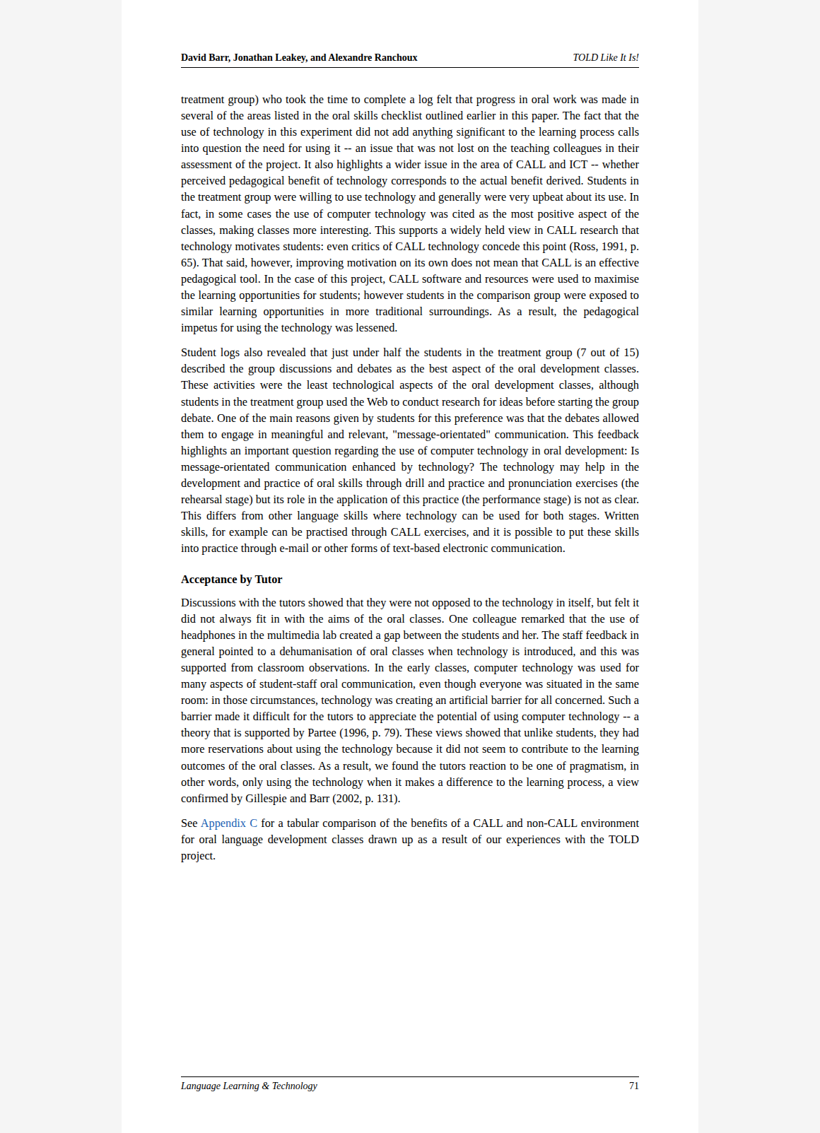David Barr, Jonathan Leakey, and Alexandre Ranchoux TOLD Like It Is!
treatment group) who took the time to complete a log felt that progress in oral work was made in several of the areas listed in the oral skills checklist outlined earlier in this paper. The fact that the use of technology in this experiment did not add anything significant to the learning process calls into question the need for using it -- an issue that was not lost on the teaching colleagues in their assessment of the project. It also highlights a wider issue in the area of CALL and ICT -- whether perceived pedagogical benefit of technology corresponds to the actual benefit derived. Students in the treatment group were willing to use technology and generally were very upbeat about its use. In fact, in some cases the use of computer technology was cited as the most positive aspect of the classes, making classes more interesting. This supports a widely held view in CALL research that technology motivates students: even critics of CALL technology concede this point (Ross, 1991, p. 65). That said, however, improving motivation on its own does not mean that CALL is an effective pedagogical tool. In the case of this project, CALL software and resources were used to maximise the learning opportunities for students; however students in the comparison group were exposed to similar learning opportunities in more traditional surroundings. As a result, the pedagogical impetus for using the technology was lessened.
Student logs also revealed that just under half the students in the treatment group (7 out of 15) described the group discussions and debates as the best aspect of the oral development classes. These activities were the least technological aspects of the oral development classes, although students in the treatment group used the Web to conduct research for ideas before starting the group debate. One of the main reasons given by students for this preference was that the debates allowed them to engage in meaningful and relevant, "message-orientated" communication. This feedback highlights an important question regarding the use of computer technology in oral development: Is message-orientated communication enhanced by technology? The technology may help in the development and practice of oral skills through drill and practice and pronunciation exercises (the rehearsal stage) but its role in the application of this practice (the performance stage) is not as clear. This differs from other language skills where technology can be used for both stages. Written skills, for example can be practised through CALL exercises, and it is possible to put these skills into practice through e-mail or other forms of text-based electronic communication.
Acceptance by Tutor
Discussions with the tutors showed that they were not opposed to the technology in itself, but felt it did not always fit in with the aims of the oral classes. One colleague remarked that the use of headphones in the multimedia lab created a gap between the students and her. The staff feedback in general pointed to a dehumanisation of oral classes when technology is introduced, and this was supported from classroom observations. In the early classes, computer technology was used for many aspects of student-staff oral communication, even though everyone was situated in the same room: in those circumstances, technology was creating an artificial barrier for all concerned. Such a barrier made it difficult for the tutors to appreciate the potential of using computer technology -- a theory that is supported by Partee (1996, p. 79). These views showed that unlike students, they had more reservations about using the technology because it did not seem to contribute to the learning outcomes of the oral classes. As a result, we found the tutors reaction to be one of pragmatism, in other words, only using the technology when it makes a difference to the learning process, a view confirmed by Gillespie and Barr (2002, p. 131).
See Appendix C for a tabular comparison of the benefits of a CALL and non-CALL environment for oral language development classes drawn up as a result of our experiences with the TOLD project.
Language Learning & Technology 71